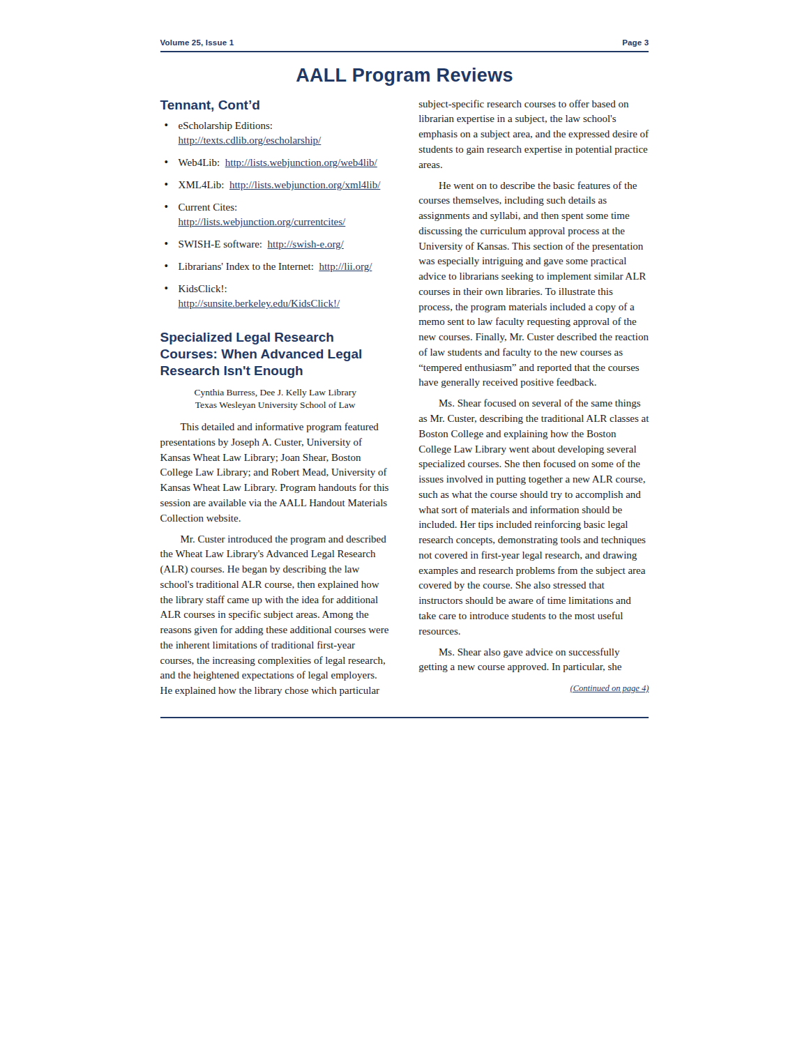Volume 25, Issue 1 Page 3
AALL Program Reviews
Tennant, Cont’d
eScholarship Editions: http://texts.cdlib.org/escholarship/
Web4Lib: http://lists.webjunction.org/web4lib/
XML4Lib: http://lists.webjunction.org/xml4lib/
Current Cites: http://lists.webjunction.org/currentcites/
SWISH-E software: http://swish-e.org/
Librarians' Index to the Internet: http://lii.org/
KidsClick!: http://sunsite.berkeley.edu/KidsClick!/
Specialized Legal Research Courses: When Advanced Legal Research Isn't Enough
Cynthia Burress, Dee J. Kelly Law Library
Texas Wesleyan University School of Law
This detailed and informative program featured presentations by Joseph A. Custer, University of Kansas Wheat Law Library; Joan Shear, Boston College Law Library; and Robert Mead, University of Kansas Wheat Law Library. Program handouts for this session are available via the AALL Handout Materials Collection website.
Mr. Custer introduced the program and described the Wheat Law Library's Advanced Legal Research (ALR) courses. He began by describing the law school's traditional ALR course, then explained how the library staff came up with the idea for additional ALR courses in specific subject areas. Among the reasons given for adding these additional courses were the inherent limitations of traditional first-year courses, the increasing complexities of legal research, and the heightened expectations of legal employers. He explained how the library chose which particular
subject-specific research courses to offer based on librarian expertise in a subject, the law school's emphasis on a subject area, and the expressed desire of students to gain research expertise in potential practice areas.
He went on to describe the basic features of the courses themselves, including such details as assignments and syllabi, and then spent some time discussing the curriculum approval process at the University of Kansas. This section of the presentation was especially intriguing and gave some practical advice to librarians seeking to implement similar ALR courses in their own libraries. To illustrate this process, the program materials included a copy of a memo sent to law faculty requesting approval of the new courses. Finally, Mr. Custer described the reaction of law students and faculty to the new courses as “tempered enthusiasm” and reported that the courses have generally received positive feedback.
Ms. Shear focused on several of the same things as Mr. Custer, describing the traditional ALR classes at Boston College and explaining how the Boston College Law Library went about developing several specialized courses. She then focused on some of the issues involved in putting together a new ALR course, such as what the course should try to accomplish and what sort of materials and information should be included. Her tips included reinforcing basic legal research concepts, demonstrating tools and techniques not covered in first-year legal research, and drawing examples and research problems from the subject area covered by the course. She also stressed that instructors should be aware of time limitations and take care to introduce students to the most useful resources.
Ms. Shear also gave advice on successfully getting a new course approved. In particular, she
(Continued on page 4)